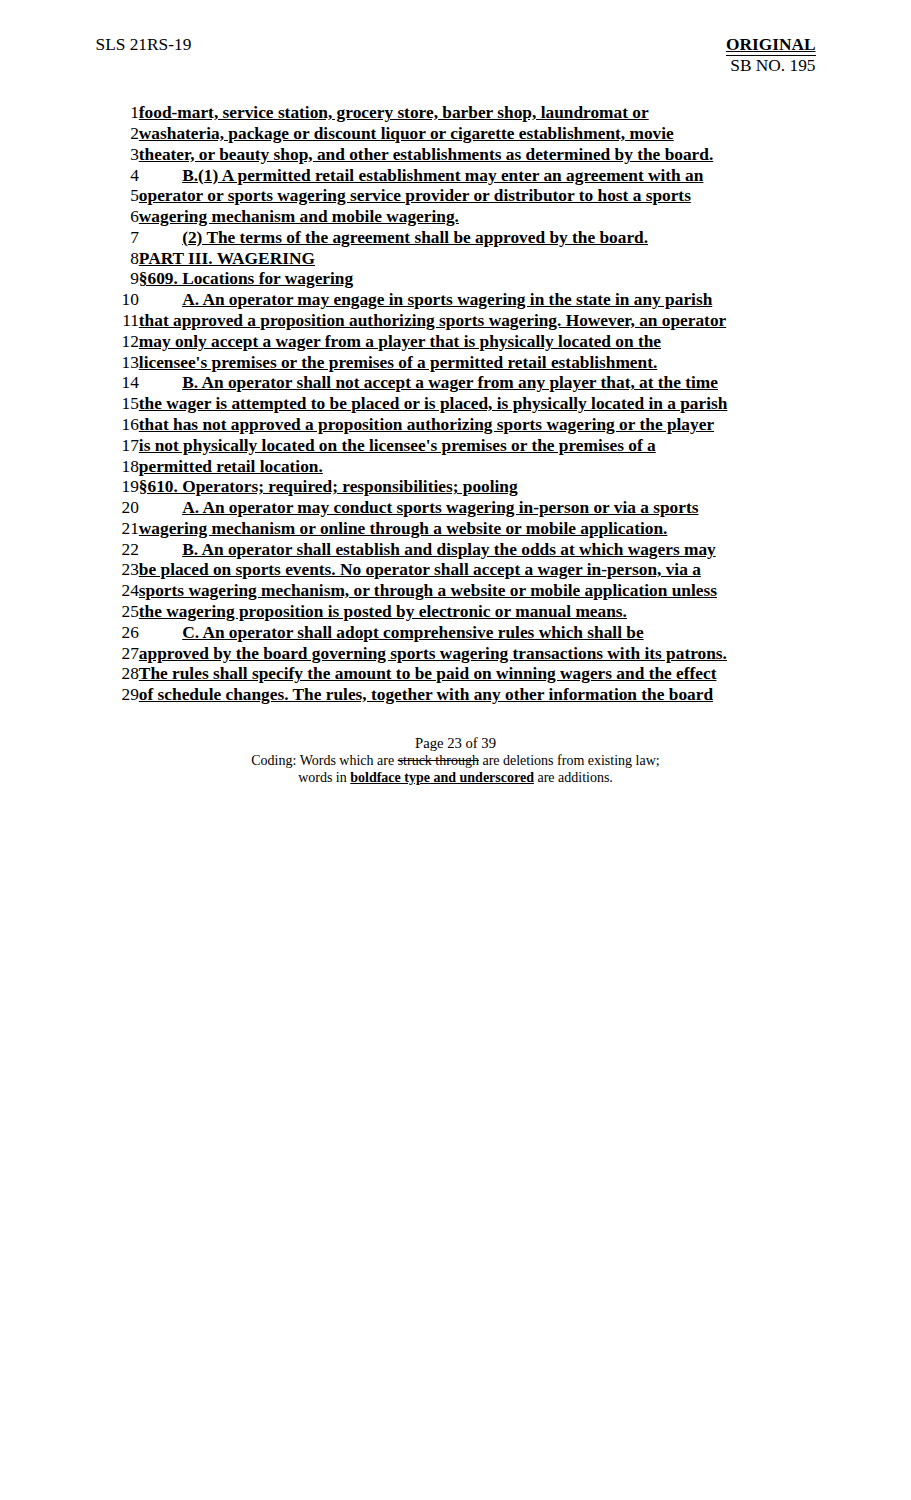SLS 21RS-19
ORIGINAL
SB NO. 195
| 1 | food-mart, service station, grocery store, barber shop, laundromat or |
| 2 | washateria, package or discount liquor or cigarette establishment, movie |
| 3 | theater, or beauty shop, and other establishments as determined by the board. |
| 4 | B.(1) A permitted retail establishment may enter an agreement with an |
| 5 | operator or sports wagering service provider or distributor to host a sports |
| 6 | wagering mechanism and mobile wagering. |
| 7 | (2) The terms of the agreement shall be approved by the board. |
| 8 | PART III. WAGERING |
| 9 | §609. Locations for wagering |
| 10 | A. An operator may engage in sports wagering in the state in any parish |
| 11 | that approved a proposition authorizing sports wagering. However, an operator |
| 12 | may only accept a wager from a player that is physically located on the |
| 13 | licensee's premises or the premises of a permitted retail establishment. |
| 14 | B. An operator shall not accept a wager from any player that, at the time |
| 15 | the wager is attempted to be placed or is placed, is physically located in a parish |
| 16 | that has not approved a proposition authorizing sports wagering or the player |
| 17 | is not physically located on the licensee's premises or the premises of a |
| 18 | permitted retail location. |
| 19 | §610. Operators; required; responsibilities; pooling |
| 20 | A. An operator may conduct sports wagering in-person or via a sports |
| 21 | wagering mechanism or online through a website or mobile application. |
| 22 | B. An operator shall establish and display the odds at which wagers may |
| 23 | be placed on sports events. No operator shall accept a wager in-person, via a |
| 24 | sports wagering mechanism, or through a website or mobile application unless |
| 25 | the wagering proposition is posted by electronic or manual means. |
| 26 | C. An operator shall adopt comprehensive rules which shall be |
| 27 | approved by the board governing sports wagering transactions with its patrons. |
| 28 | The rules shall specify the amount to be paid on winning wagers and the effect |
| 29 | of schedule changes. The rules, together with any other information the board |
Page 23 of 39
Coding: Words which are struck through are deletions from existing law;
words in boldface type and underscored are additions.